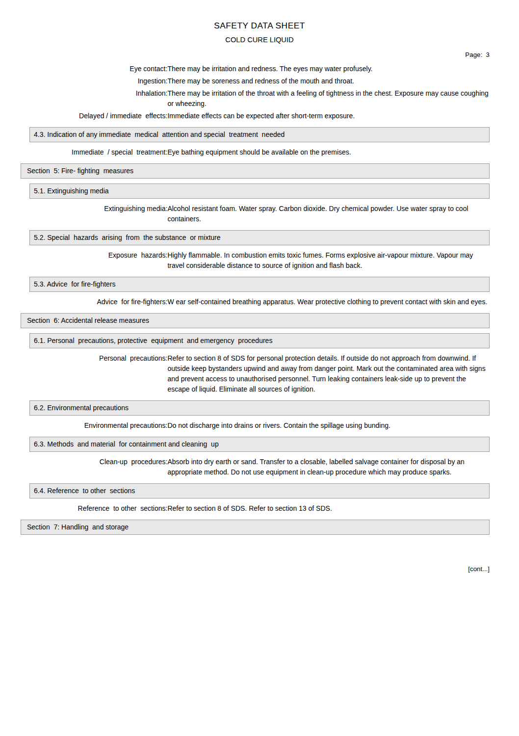SAFETY DATA SHEET
COLD CURE LIQUID
Page: 3
| Eye contact: | There may be irritation and redness. The eyes may water profusely. |
| Ingestion: | There may be soreness and redness of the mouth and throat. |
| Inhalation: | There may be irritation of the throat with a feeling of tightness in the chest. Exposure may cause coughing or wheezing. |
| Delayed / immediate effects: | Immediate effects can be expected after short-term exposure. |
4.3. Indication of any immediate medical attention and special treatment needed
| Immediate / special treatment: | Eye bathing equipment should be available on the premises. |
Section 5: Fire- fighting measures
5.1. Extinguishing media
| Extinguishing media: | Alcohol resistant foam. Water spray. Carbon dioxide. Dry chemical powder. Use water spray to cool containers. |
5.2. Special hazards arising from the substance or mixture
| Exposure hazards: | Highly flammable. In combustion emits toxic fumes. Forms explosive air-vapour mixture. Vapour may travel considerable distance to source of ignition and flash back. |
5.3. Advice for fire-fighters
| Advice for fire-fighters: | W ear self-contained breathing apparatus. Wear protective clothing to prevent contact with skin and eyes. |
Section 6: Accidental release measures
6.1. Personal precautions, protective equipment and emergency procedures
| Personal precautions: | Refer to section 8 of SDS for personal protection details. If outside do not approach from downwind. If outside keep bystanders upwind and away from danger point. Mark out the contaminated area with signs and prevent access to unauthorised personnel. Turn leaking containers leak-side up to prevent the escape of liquid. Eliminate all sources of ignition. |
6.2. Environmental precautions
| Environmental precautions: | Do not discharge into drains or rivers. Contain the spillage using bunding. |
6.3. Methods and material for containment and cleaning up
| Clean-up procedures: | Absorb into dry earth or sand. Transfer to a closable, labelled salvage container for disposal by an appropriate method. Do not use equipment in clean-up procedure which may produce sparks. |
6.4. Reference to other sections
| Reference to other sections: | Refer to section 8 of SDS. Refer to section 13 of SDS. |
Section 7: Handling and storage
[cont...]